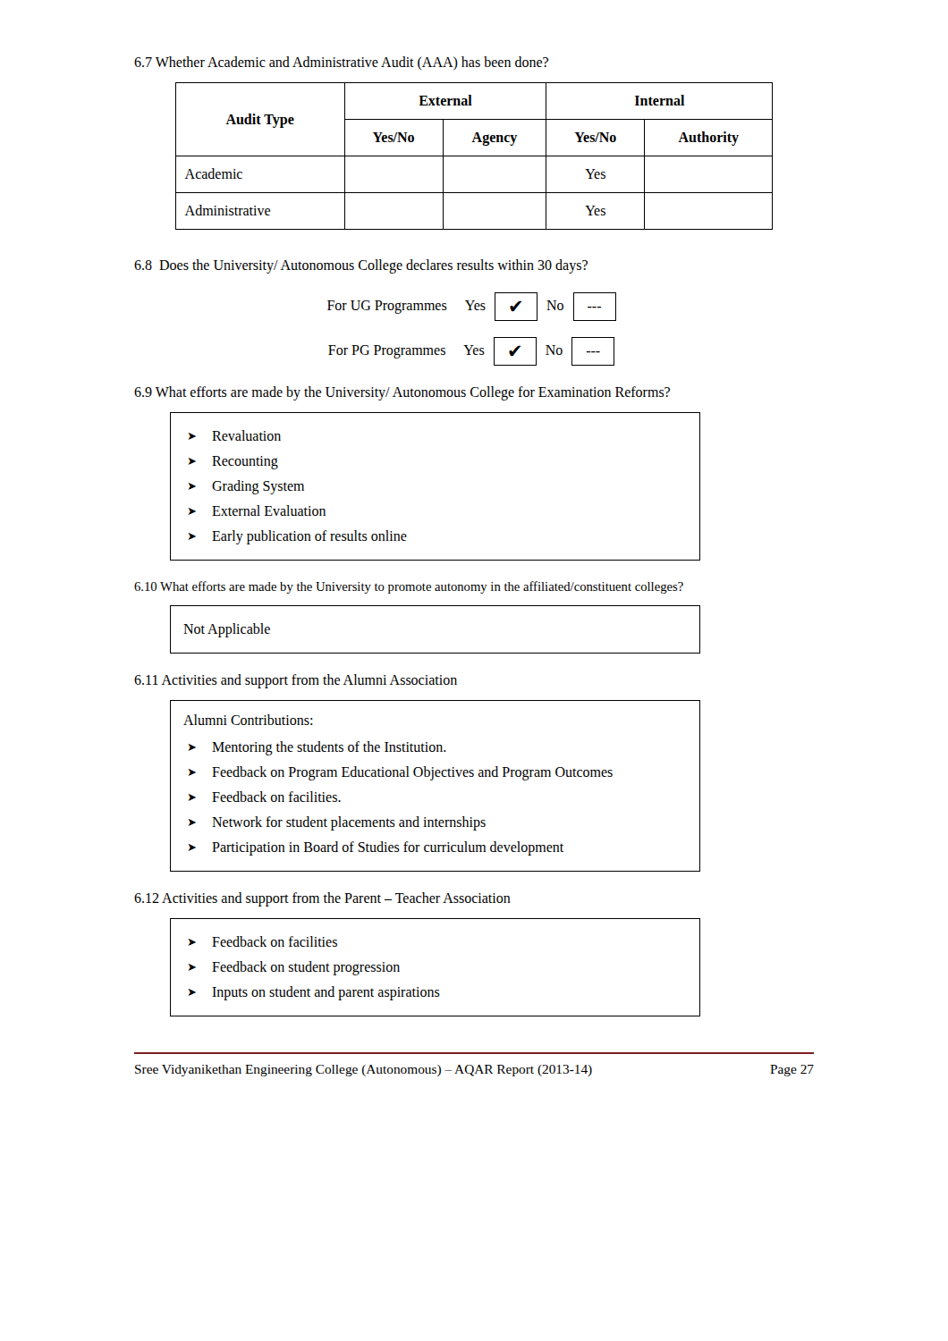6.7 Whether Academic and Administrative Audit (AAA) has been done?
| Audit Type | External | Internal |
| --- | --- | --- |
| Yes/No | Agency | Yes/No | Authority |
| Academic | | | Yes | |
| Administrative | | | Yes | |
6.8 Does the University/ Autonomous College declares results within 30 days?
For UG Programmes Yes ✔ No ---
For PG Programmes Yes ✔ No ---
6.9 What efforts are made by the University/ Autonomous College for Examination Reforms?
Revaluation
Recounting
Grading System
External Evaluation
Early publication of results online
6.10 What efforts are made by the University to promote autonomy in the affiliated/constituent colleges?
Not Applicable
6.11 Activities and support from the Alumni Association
Alumni Contributions:
Mentoring the students of the Institution.
Feedback on Program Educational Objectives and Program Outcomes
Feedback on facilities.
Network for student placements and internships
Participation in Board of Studies for curriculum development
6.12 Activities and support from the Parent – Teacher Association
Feedback on facilities
Feedback on student progression
Inputs on student and parent aspirations
Sree Vidyanikethan Engineering College (Autonomous) – AQAR Report (2013-14)
Page 27